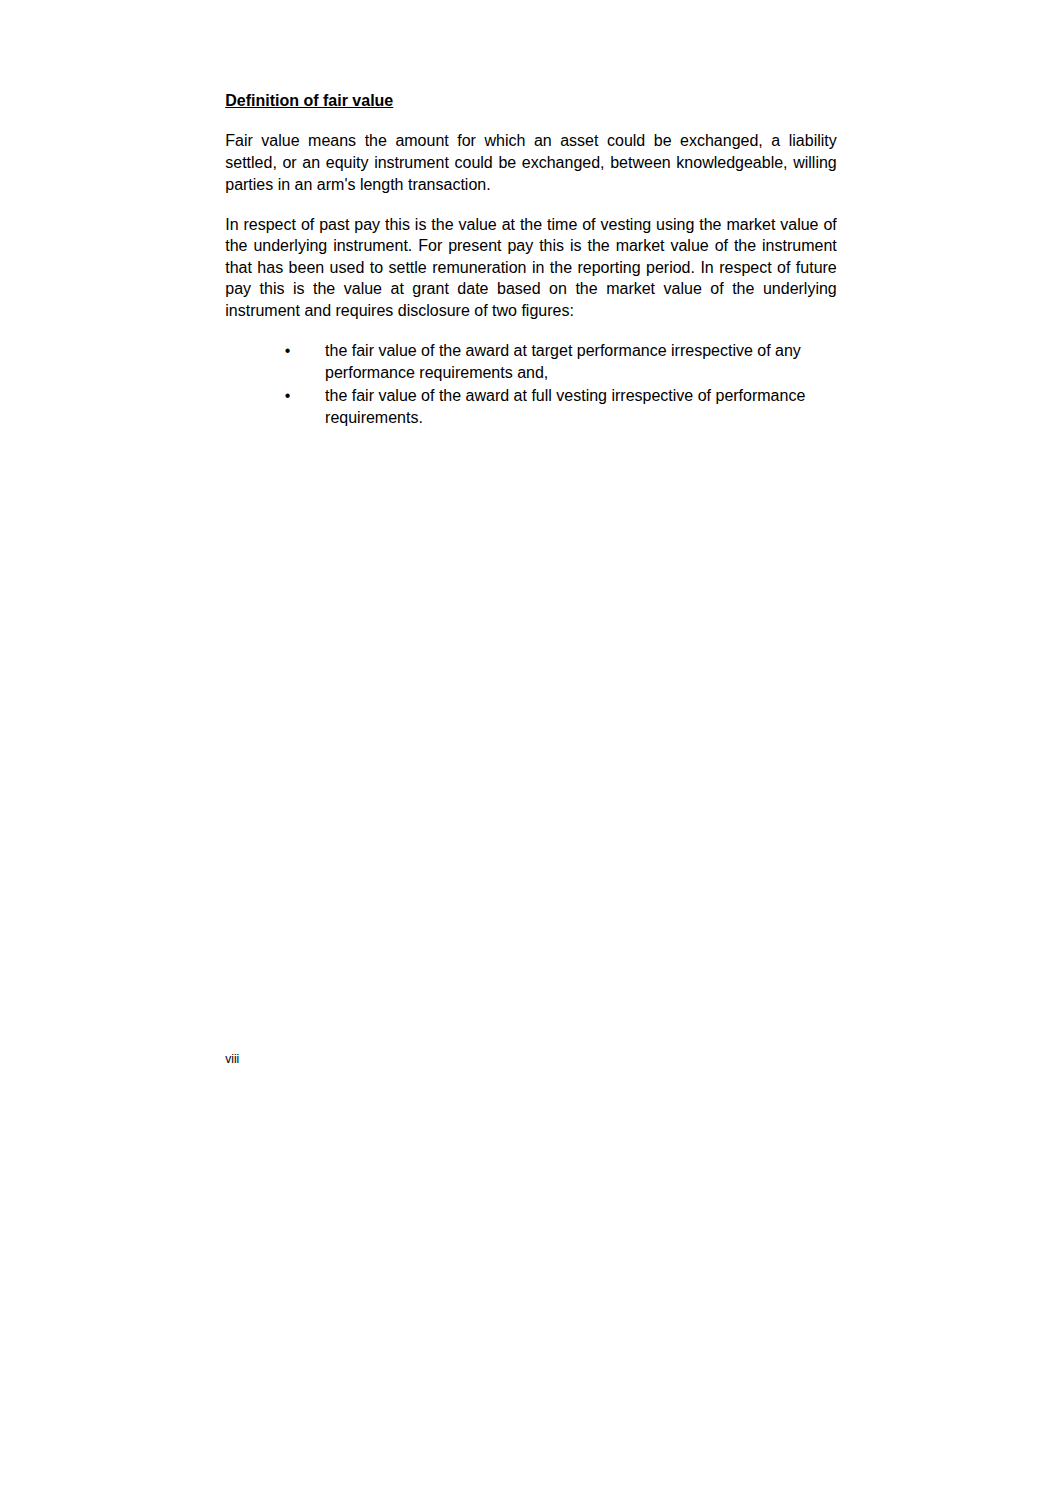Definition of fair value
Fair value means the amount for which an asset could be exchanged, a liability settled, or an equity instrument could be exchanged, between knowledgeable, willing parties in an arm's length transaction.
In respect of past pay this is the value at the time of vesting using the market value of the underlying instrument. For present pay this is the market value of the instrument that has been used to settle remuneration in the reporting period. In respect of future pay this is the value at grant date based on the market value of the underlying instrument and requires disclosure of two figures:
the fair value of the award at target performance irrespective of any performance requirements and,
the fair value of the award at full vesting irrespective of performance requirements.
viii